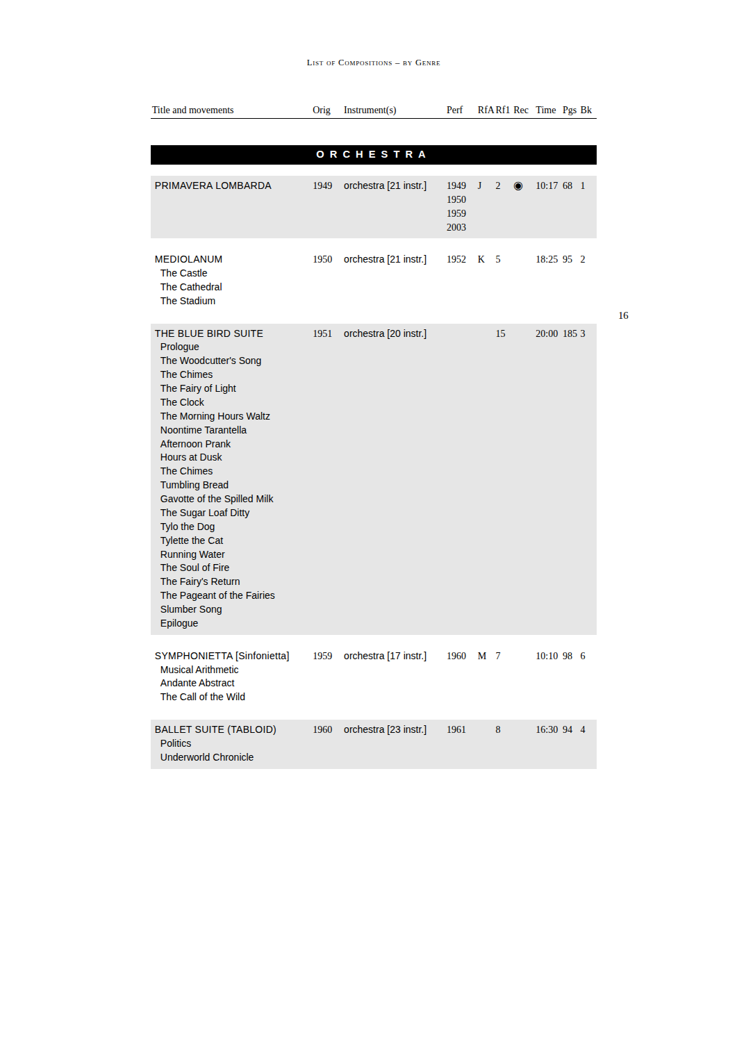List of Compositions – by Genre
16
| Title and movements | Orig | Instrument(s) | Perf | RfA | Rf1 | Rec | Time | Pgs | Bk |
| --- | --- | --- | --- | --- | --- | --- | --- | --- | --- |
| ORCHESTRA |
| PRIMAVERA LOMBARDA | 1949 | orchestra [21 instr.] | 1949 1950 1959 2003 | J | 2 | ◉ | 10:17 | 68 | 1 |
| MEDIOLANUM The Castle The Cathedral The Stadium | 1950 | orchestra [21 instr.] | 1952 | K | 5 | | 18:25 | 95 | 2 |
| THE BLUE BIRD SUITE Prologue The Woodcutter's Song The Chimes The Fairy of Light The Clock The Morning Hours Waltz Noontime Tarantella Afternoon Prank Hours at Dusk The Chimes Tumbling Bread Gavotte of the Spilled Milk The Sugar Loaf Ditty Tylo the Dog Tylette the Cat Running Water The Soul of Fire The Fairy's Return The Pageant of the Fairies Slumber Song Epilogue | 1951 | orchestra [20 instr.] | | | 15 | | 20:00 | 185 | 3 |
| SYMPHONIETTA [Sinfonietta] Musical Arithmetic Andante Abstract The Call of the Wild | 1959 | orchestra [17 instr.] | 1960 | M | 7 | | 10:10 | 98 | 6 |
| BALLET SUITE (TABLOID) Politics Underworld Chronicle | 1960 | orchestra [23 instr.] | 1961 | | 8 | | 16:30 | 94 | 4 |